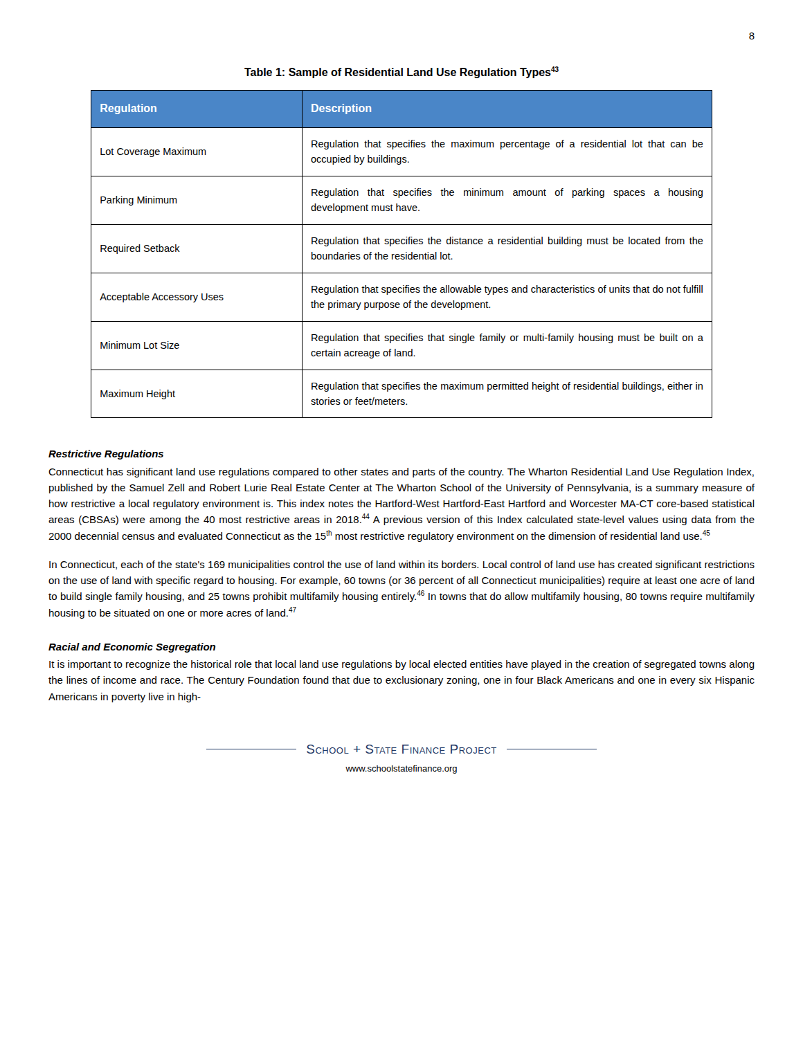8
Table 1: Sample of Residential Land Use Regulation Types43
| Regulation | Description |
| --- | --- |
| Lot Coverage Maximum | Regulation that specifies the maximum percentage of a residential lot that can be occupied by buildings. |
| Parking Minimum | Regulation that specifies the minimum amount of parking spaces a housing development must have. |
| Required Setback | Regulation that specifies the distance a residential building must be located from the boundaries of the residential lot. |
| Acceptable Accessory Uses | Regulation that specifies the allowable types and characteristics of units that do not fulfill the primary purpose of the development. |
| Minimum Lot Size | Regulation that specifies that single family or multi-family housing must be built on a certain acreage of land. |
| Maximum Height | Regulation that specifies the maximum permitted height of residential buildings, either in stories or feet/meters. |
Restrictive Regulations
Connecticut has significant land use regulations compared to other states and parts of the country. The Wharton Residential Land Use Regulation Index, published by the Samuel Zell and Robert Lurie Real Estate Center at The Wharton School of the University of Pennsylvania, is a summary measure of how restrictive a local regulatory environment is. This index notes the Hartford-West Hartford-East Hartford and Worcester MA-CT core-based statistical areas (CBSAs) were among the 40 most restrictive areas in 2018.44 A previous version of this Index calculated state-level values using data from the 2000 decennial census and evaluated Connecticut as the 15th most restrictive regulatory environment on the dimension of residential land use.45
In Connecticut, each of the state's 169 municipalities control the use of land within its borders. Local control of land use has created significant restrictions on the use of land with specific regard to housing. For example, 60 towns (or 36 percent of all Connecticut municipalities) require at least one acre of land to build single family housing, and 25 towns prohibit multifamily housing entirely.46 In towns that do allow multifamily housing, 80 towns require multifamily housing to be situated on one or more acres of land.47
Racial and Economic Segregation
It is important to recognize the historical role that local land use regulations by local elected entities have played in the creation of segregated towns along the lines of income and race. The Century Foundation found that due to exclusionary zoning, one in four Black Americans and one in every six Hispanic Americans in poverty live in high-
School + State Finance Project
www.schoolstatefinance.org